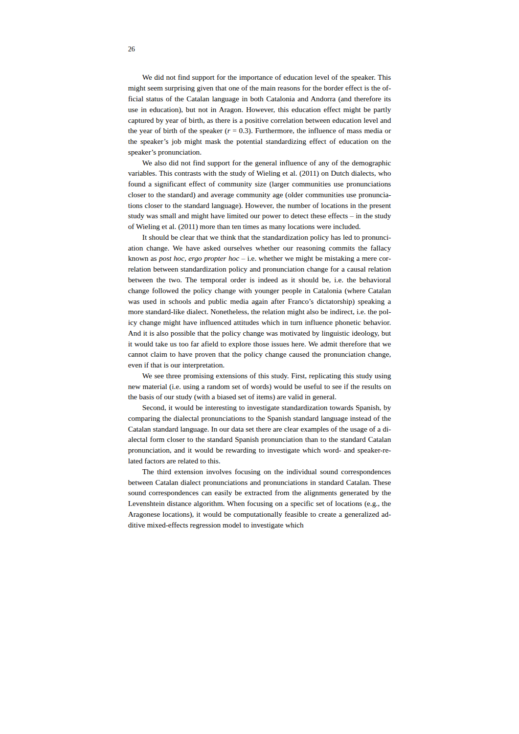26
We did not find support for the importance of education level of the speaker. This might seem surprising given that one of the main reasons for the border effect is the official status of the Catalan language in both Catalonia and Andorra (and therefore its use in education), but not in Aragon. However, this education effect might be partly captured by year of birth, as there is a positive correlation between education level and the year of birth of the speaker (r = 0.3). Furthermore, the influence of mass media or the speaker’s job might mask the potential standardizing effect of education on the speaker’s pronunciation.
We also did not find support for the general influence of any of the demographic variables. This contrasts with the study of Wieling et al. (2011) on Dutch dialects, who found a significant effect of community size (larger communities use pronunciations closer to the standard) and average community age (older communities use pronunciations closer to the standard language). However, the number of locations in the present study was small and might have limited our power to detect these effects – in the study of Wieling et al. (2011) more than ten times as many locations were included.
It should be clear that we think that the standardization policy has led to pronunciation change. We have asked ourselves whether our reasoning commits the fallacy known as post hoc, ergo propter hoc – i.e. whether we might be mistaking a mere correlation between standardization policy and pronunciation change for a causal relation between the two. The temporal order is indeed as it should be, i.e. the behavioral change followed the policy change with younger people in Catalonia (where Catalan was used in schools and public media again after Franco’s dictatorship) speaking a more standard-like dialect. Nonetheless, the relation might also be indirect, i.e. the policy change might have influenced attitudes which in turn influence phonetic behavior. And it is also possible that the policy change was motivated by linguistic ideology, but it would take us too far afield to explore those issues here. We admit therefore that we cannot claim to have proven that the policy change caused the pronunciation change, even if that is our interpretation.
We see three promising extensions of this study. First, replicating this study using new material (i.e. using a random set of words) would be useful to see if the results on the basis of our study (with a biased set of items) are valid in general.
Second, it would be interesting to investigate standardization towards Spanish, by comparing the dialectal pronunciations to the Spanish standard language instead of the Catalan standard language. In our data set there are clear examples of the usage of a dialectal form closer to the standard Spanish pronunciation than to the standard Catalan pronunciation, and it would be rewarding to investigate which word- and speaker-related factors are related to this.
The third extension involves focusing on the individual sound correspondences between Catalan dialect pronunciations and pronunciations in standard Catalan. These sound correspondences can easily be extracted from the alignments generated by the Levenshtein distance algorithm. When focusing on a specific set of locations (e.g., the Aragonese locations), it would be computationally feasible to create a generalized additive mixed-effects regression model to investigate which